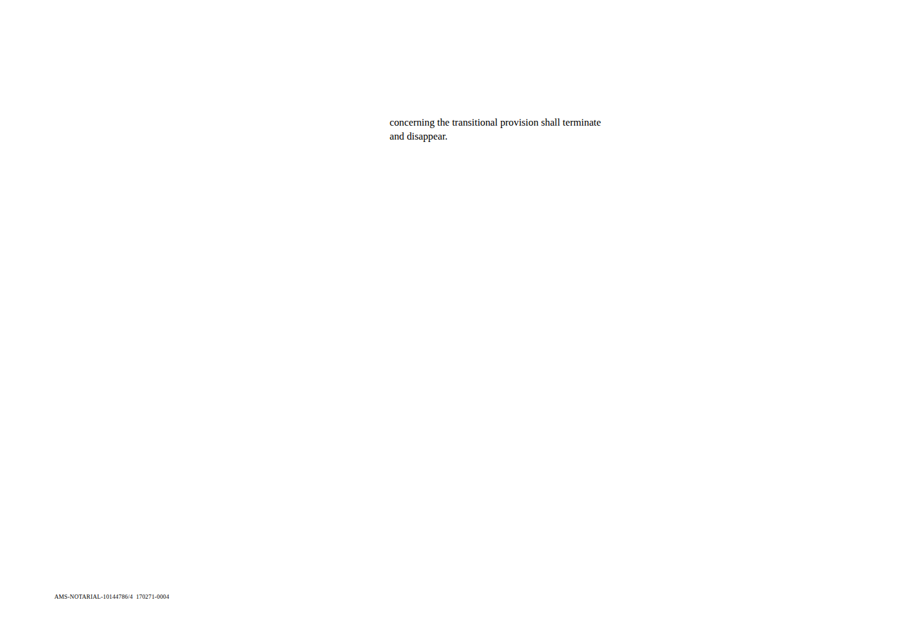concerning the transitional provision shall terminate and disappear.
AMS-NOTARIAL-10144786/4 170271-0004